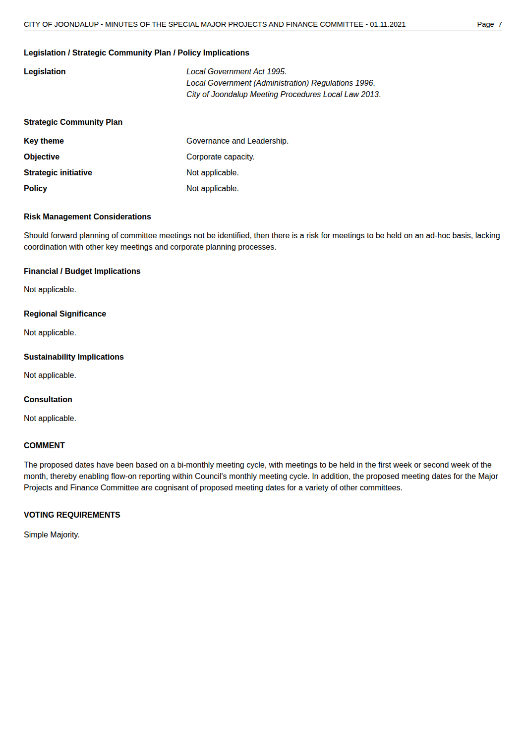| CITY OF JOONDALUP - MINUTES OF THE SPECIAL MAJOR PROJECTS AND FINANCE COMMITTEE - 01.11.2021 | Page 7 |
Legislation / Strategic Community Plan / Policy Implications
| Legislation | Local Government Act 1995 . Local Government (Administration) Regulations 1996 . City of Joondalup Meeting Procedures Local Law 2013 . |
Strategic Community Plan
| Key theme | Governance and Leadership. |
| Objective | Corporate capacity. |
| Strategic initiative | Not applicable. |
| Policy | Not applicable. |
Risk Management Considerations
Should forward planning of committee meetings not be identified, then there is a risk for meetings to be held on an ad-hoc basis, lacking coordination with other key meetings and corporate planning processes.
Financial / Budget Implications
Not applicable.
Regional Significance
Not applicable.
Sustainability Implications
Not applicable.
Consultation
Not applicable.
COMMENT
The proposed dates have been based on a bi-monthly meeting cycle, with meetings to be held in the first week or second week of the month, thereby enabling flow-on reporting within Council's monthly meeting cycle. In addition, the proposed meeting dates for the Major Projects and Finance Committee are cognisant of proposed meeting dates for a variety of other committees.
VOTING REQUIREMENTS
Simple Majority.